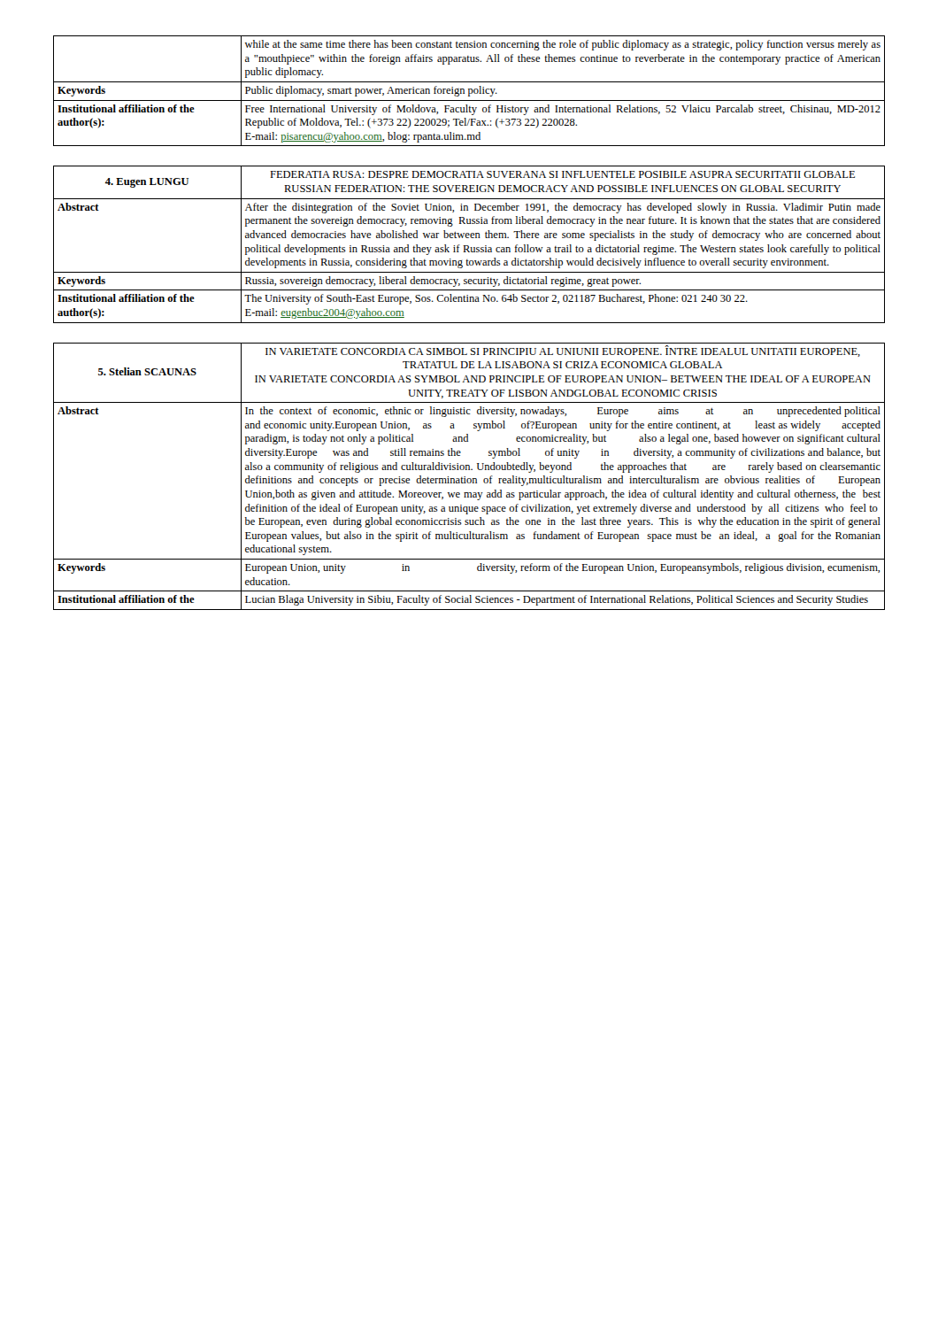| | while at the same time there has been constant tension concerning the role of public diplomacy as a strategic, policy function versus merely as a "mouthpiece" within the foreign affairs apparatus. All of these themes continue to reverberate in the contemporary practice of American public diplomacy. |
| Keywords | Public diplomacy, smart power, American foreign policy. |
| Institutional affiliation of the author(s): | Free International University of Moldova, Faculty of History and International Relations, 52 Vlaicu Parcalab street, Chisinau, MD-2012 Republic of Moldova, Tel.: (+373 22) 220029; Tel/Fax.: (+373 22) 220028. E-mail: pisarencu@yahoo.com , blog: rpanta.ulim.md |
| 4. Eugen LUNGU | FEDERATIA RUSA: DESPRE DEMOCRATIA SUVERANA SI INFLUENTELE POSIBILE ASUPRA SECURITATII GLOBALE RUSSIAN FEDERATION: THE SOVEREIGN DEMOCRACY AND POSSIBLE INFLUENCES ON GLOBAL SECURITY |
| Abstract | After the disintegration of the Soviet Union, in December 1991, the democracy has developed slowly in Russia. Vladimir Putin made permanent the sovereign democracy, removing Russia from liberal democracy in the near future. It is known that the states that are considered advanced democracies have abolished war between them. There are some specialists in the study of democracy who are concerned about political developments in Russia and they ask if Russia can follow a trail to a dictatorial regime. The Western states look carefully to political developments in Russia, considering that moving towards a dictatorship would decisively influence to overall security environment. |
| Keywords | Russia, sovereign democracy, liberal democracy, security, dictatorial regime, great power. |
| Institutional affiliation of the author(s): | The University of South-East Europe, Sos. Colentina No. 64b Sector 2, 021187 Bucharest, Phone: 021 240 30 22. E-mail: eugenbuc2004@yahoo.com |
| 5. Stelian SCAUNAS | IN VARIETATE CONCORDIA CA SIMBOL SI PRINCIPIU AL UNIUNII EUROPENE. ÎNTRE IDEALUL UNITATII EUROPENE, TRATATUL DE LA LISABONA SI CRIZA ECONOMICA GLOBALA IN VARIETATE CONCORDIA AS SYMBOL AND PRINCIPLE OF EUROPEAN UNION– BETWEEN THE IDEAL OF A EUROPEAN UNITY, TREATY OF LISBON ANDGLOBAL ECONOMIC CRISIS |
| Abstract | In the context of economic, ethnic or linguistic diversity, nowadays, Europe aims at an unprecedented political and economic unity.European Union, as a symbol of?European unity for the entire continent, at least as widely accepted paradigm, is today not only a political and economicreality, but also a legal one, based however on significant cultural diversity.Europe was and still remains the symbol of unity in diversity, a community of civilizations and balance, but also a community of religious and culturaldivision. Undoubtedly, beyond the approaches that are rarely based on clearsemantic definitions and concepts or precise determination of reality,multiculturalism and interculturalism are obvious realities of European Union,both as given and attitude. Moreover, we may add as particular approach, the idea of cultural identity and cultural otherness, the best definition of the ideal of European unity, as a unique space of civilization, yet extremely diverse and understood by all citizens who feel to be European, even during global economiccrisis such as the one in the last three years. This is why the education in the spirit of general European values, but also in the spirit of multiculturalism as fundament of European space must be an ideal, a goal for the Romanian educational system. |
| Keywords | European Union, unity in diversity, reform of the European Union, Europeansymbols, religious division, ecumenism, education. |
| Institutional affiliation of the | Lucian Blaga University in Sibiu, Faculty of Social Sciences - Department of International Relations, Political Sciences and Security Studies |